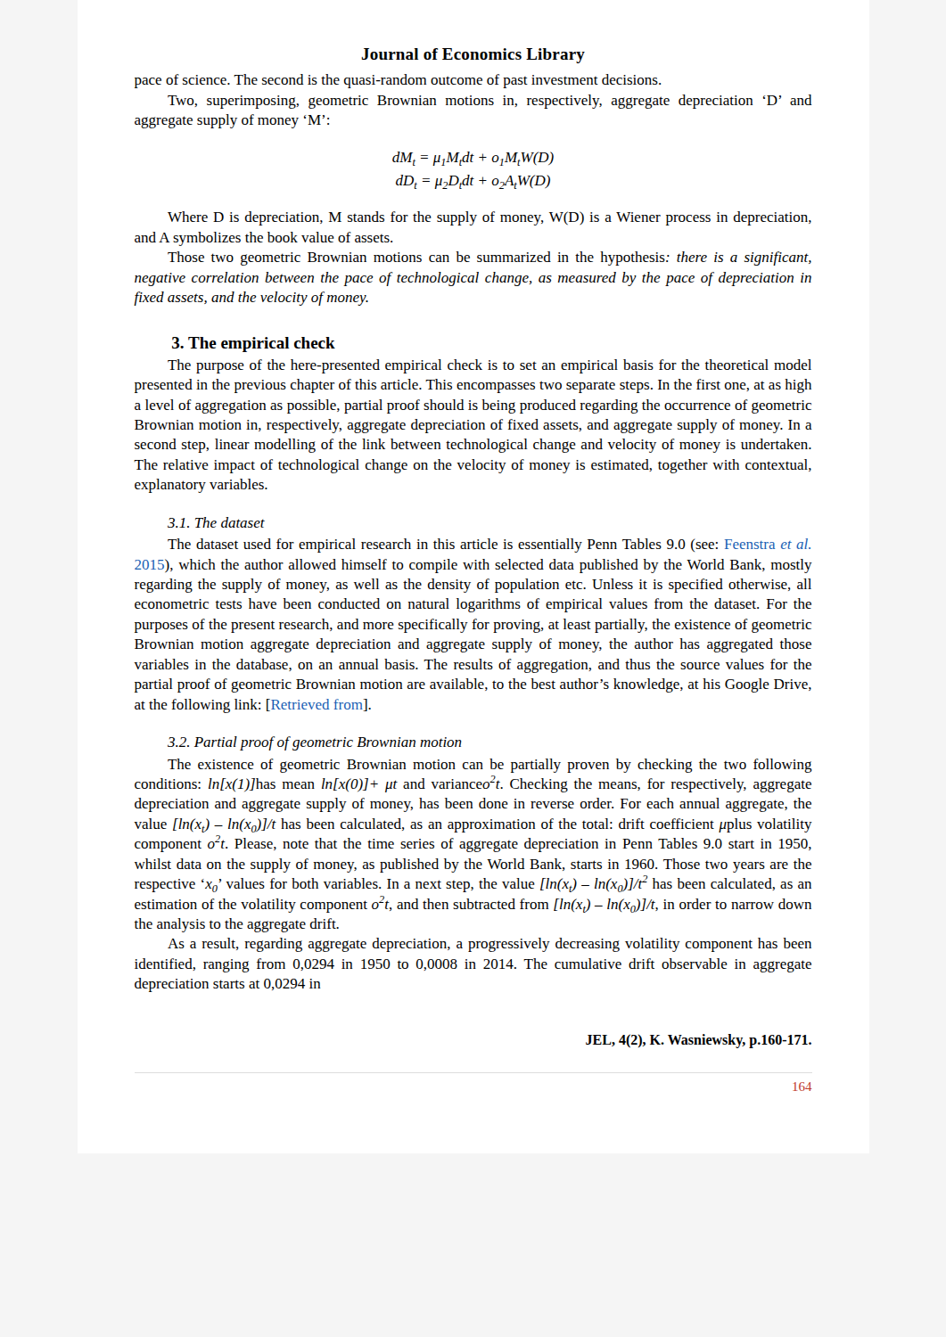Journal of Economics Library
pace of science. The second is the quasi-random outcome of past investment decisions.
Two, superimposing, geometric Brownian motions in, respectively, aggregate depreciation ‘D’ and aggregate supply of money ‘M’:
dMt = μ1Mtdt + o1MtW(D)
dDt = μ2Dtdt + o2AtW(D)
Where D is depreciation, M stands for the supply of money, W(D) is a Wiener process in depreciation, and A symbolizes the book value of assets.
Those two geometric Brownian motions can be summarized in the hypothesis: there is a significant, negative correlation between the pace of technological change, as measured by the pace of depreciation in fixed assets, and the velocity of money.
3. The empirical check
The purpose of the here-presented empirical check is to set an empirical basis for the theoretical model presented in the previous chapter of this article. This encompasses two separate steps. In the first one, at as high a level of aggregation as possible, partial proof should is being produced regarding the occurrence of geometric Brownian motion in, respectively, aggregate depreciation of fixed assets, and aggregate supply of money. In a second step, linear modelling of the link between technological change and velocity of money is undertaken. The relative impact of technological change on the velocity of money is estimated, together with contextual, explanatory variables.
3.1. The dataset
The dataset used for empirical research in this article is essentially Penn Tables 9.0 (see: Feenstra et al. 2015), which the author allowed himself to compile with selected data published by the World Bank, mostly regarding the supply of money, as well as the density of population etc. Unless it is specified otherwise, all econometric tests have been conducted on natural logarithms of empirical values from the dataset. For the purposes of the present research, and more specifically for proving, at least partially, the existence of geometric Brownian motion aggregate depreciation and aggregate supply of money, the author has aggregated those variables in the database, on an annual basis. The results of aggregation, and thus the source values for the partial proof of geometric Brownian motion are available, to the best author’s knowledge, at his Google Drive, at the following link: [Retrieved from].
3.2. Partial proof of geometric Brownian motion
The existence of geometric Brownian motion can be partially proven by checking the two following conditions: ln[x(1)] has mean ln[x(0)]+ μt and varianceo2t. Checking the means, for respectively, aggregate depreciation and aggregate supply of money, has been done in reverse order. For each annual aggregate, the value [ln(xt) – ln(x0)]/t has been calculated, as an approximation of the total: drift coefficient μplus volatility component o2t. Please, note that the time series of aggregate depreciation in Penn Tables 9.0 start in 1950, whilst data on the supply of money, as published by the World Bank, starts in 1960. Those two years are the respective ‘x0’ values for both variables. In a next step, the value [ln(xt) – ln(x0)]/t2 has been calculated, as an estimation of the volatility component o2t, and then subtracted from [ln(xt) – ln(x0)]/t, in order to narrow down the analysis to the aggregate drift.
As a result, regarding aggregate depreciation, a progressively decreasing volatility component has been identified, ranging from 0,0294 in 1950 to 0,0008 in 2014. The cumulative drift observable in aggregate depreciation starts at 0,0294 in
JEL, 4(2), K. Wasniewsky, p.160-171.
164